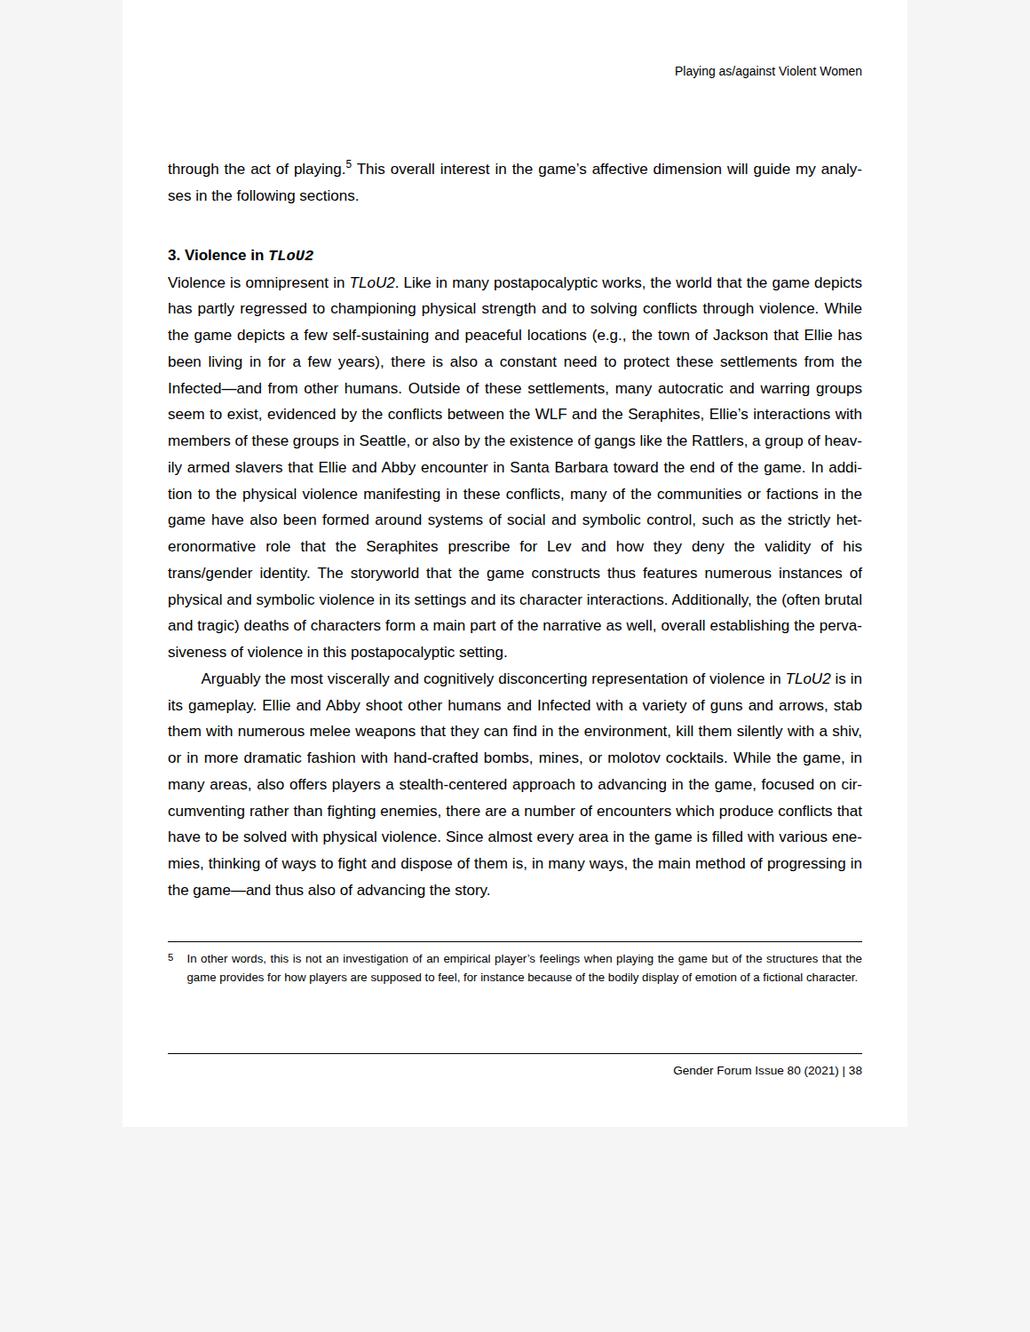Playing as/against Violent Women
through the act of playing.5 This overall interest in the game’s affective dimension will guide my analyses in the following sections.
3. Violence in TLoU2
Violence is omnipresent in TLoU2. Like in many postapocalyptic works, the world that the game depicts has partly regressed to championing physical strength and to solving conflicts through violence. While the game depicts a few self-sustaining and peaceful locations (e.g., the town of Jackson that Ellie has been living in for a few years), there is also a constant need to protect these settlements from the Infected—and from other humans. Outside of these settlements, many autocratic and warring groups seem to exist, evidenced by the conflicts between the WLF and the Seraphites, Ellie’s interactions with members of these groups in Seattle, or also by the existence of gangs like the Rattlers, a group of heavily armed slavers that Ellie and Abby encounter in Santa Barbara toward the end of the game. In addition to the physical violence manifesting in these conflicts, many of the communities or factions in the game have also been formed around systems of social and symbolic control, such as the strictly heteronormative role that the Seraphites prescribe for Lev and how they deny the validity of his trans/gender identity. The storyworld that the game constructs thus features numerous instances of physical and symbolic violence in its settings and its character interactions. Additionally, the (often brutal and tragic) deaths of characters form a main part of the narrative as well, overall establishing the pervasiveness of violence in this postapocalyptic setting.
Arguably the most viscerally and cognitively disconcerting representation of violence in TLoU2 is in its gameplay. Ellie and Abby shoot other humans and Infected with a variety of guns and arrows, stab them with numerous melee weapons that they can find in the environment, kill them silently with a shiv, or in more dramatic fashion with hand-crafted bombs, mines, or molotov cocktails. While the game, in many areas, also offers players a stealth-centered approach to advancing in the game, focused on circumventing rather than fighting enemies, there are a number of encounters which produce conflicts that have to be solved with physical violence. Since almost every area in the game is filled with various enemies, thinking of ways to fight and dispose of them is, in many ways, the main method of progressing in the game—and thus also of advancing the story.
5 In other words, this is not an investigation of an empirical player’s feelings when playing the game but of the structures that the game provides for how players are supposed to feel, for instance because of the bodily display of emotion of a fictional character.
Gender Forum Issue 80 (2021) | 38